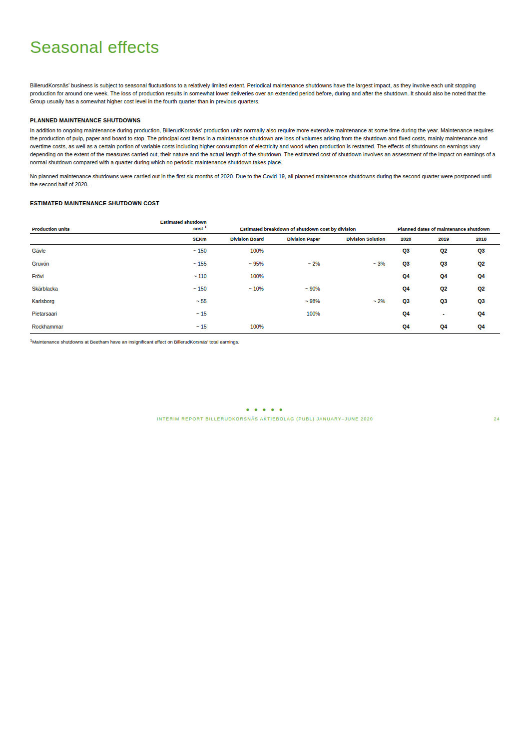Seasonal effects
BillerudKorsnäs' business is subject to seasonal fluctuations to a relatively limited extent. Periodical maintenance shutdowns have the largest impact, as they involve each unit stopping production for around one week. The loss of production results in somewhat lower deliveries over an extended period before, during and after the shutdown. It should also be noted that the Group usually has a somewhat higher cost level in the fourth quarter than in previous quarters.
Planned maintenance shutdowns
In addition to ongoing maintenance during production, BillerudKorsnäs' production units normally also require more extensive maintenance at some time during the year. Maintenance requires the production of pulp, paper and board to stop. The principal cost items in a maintenance shutdown are loss of volumes arising from the shutdown and fixed costs, mainly maintenance and overtime costs, as well as a certain portion of variable costs including higher consumption of electricity and wood when production is restarted. The effects of shutdowns on earnings vary depending on the extent of the measures carried out, their nature and the actual length of the shutdown. The estimated cost of shutdown involves an assessment of the impact on earnings of a normal shutdown compared with a quarter during which no periodic maintenance shutdown takes place.
No planned maintenance shutdowns were carried out in the first six months of 2020. Due to the Covid-19, all planned maintenance shutdowns during the second quarter were postponed until the second half of 2020.
Estimated maintenance shutdown cost
| Production units | Estimated shutdown cost 1 | Estimated breakdown of shutdown cost by division | Planned dates of maintenance shutdown |
| --- | --- | --- | --- |
| | SEKm | Division Board | Division Paper | Division Solution | 2020 | 2019 | 2018 |
| Gävle | ~ 150 | 100% | | | Q3 | Q2 | Q3 |
| Gruvön | ~ 155 | ~ 95% | ~ 2% | ~ 3% | Q3 | Q3 | Q2 |
| Frövi | ~ 110 | 100% | | | Q4 | Q4 | Q4 |
| Skärblacka | ~ 150 | ~ 10% | ~ 90% | | Q4 | Q2 | Q2 |
| Karlsborg | ~ 55 | | ~ 98% | ~ 2% | Q3 | Q3 | Q3 |
| Pietarsaari | ~ 15 | | 100% | | Q4 | - | Q4 |
| Rockhammar | ~ 15 | 100% | | | Q4 | Q4 | Q4 |
1Maintenance shutdowns at Beetham have an insignificant effect on BillerudKorsnäs' total earnings.
● ● ● ● ●
INTERIM REPORT BILLERUDKORSNÄS AKTIEBOLAG (PUBL) JANUARY–JUNE 2020 24